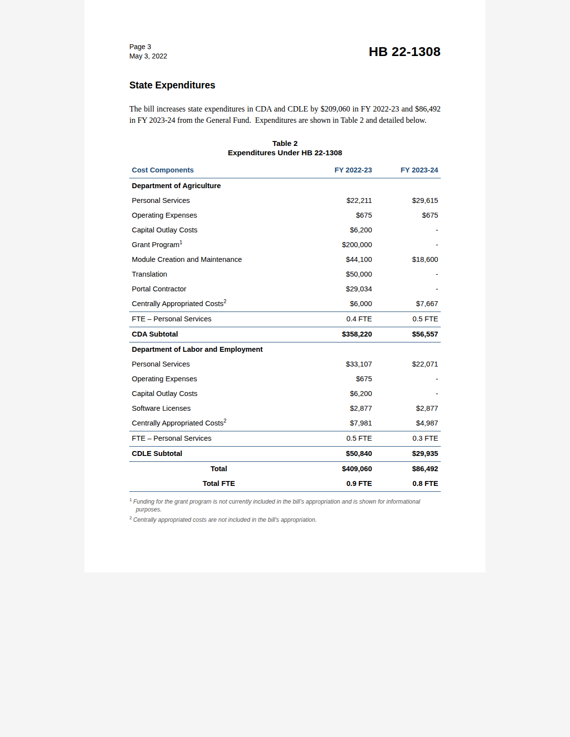Page 3
May 3, 2022
HB 22-1308
State Expenditures
The bill increases state expenditures in CDA and CDLE by $209,060 in FY 2022-23 and $86,492 in FY 2023-24 from the General Fund. Expenditures are shown in Table 2 and detailed below.
Table 2
Expenditures Under HB 22-1308
| Cost Components | FY 2022-23 | FY 2023-24 |
| --- | --- | --- |
| Department of Agriculture |
| Personal Services | $22,211 | $29,615 |
| Operating Expenses | $675 | $675 |
| Capital Outlay Costs | $6,200 | - |
| Grant Program 1 | $200,000 | - |
| Module Creation and Maintenance | $44,100 | $18,600 |
| Translation | $50,000 | - |
| Portal Contractor | $29,034 | - |
| Centrally Appropriated Costs 2 | $6,000 | $7,667 |
| FTE – Personal Services | 0.4 FTE | 0.5 FTE |
| CDA Subtotal | $358,220 | $56,557 |
| Department of Labor and Employment |
| Personal Services | $33,107 | $22,071 |
| Operating Expenses | $675 | - |
| Capital Outlay Costs | $6,200 | - |
| Software Licenses | $2,877 | $2,877 |
| Centrally Appropriated Costs 2 | $7,981 | $4,987 |
| FTE – Personal Services | 0.5 FTE | 0.3 FTE |
| CDLE Subtotal | $50,840 | $29,935 |
| Total | $409,060 | $86,492 |
| Total FTE | 0.9 FTE | 0.8 FTE |
1 Funding for the grant program is not currently included in the bill’s appropriation and is shown for informational purposes.
2 Centrally appropriated costs are not included in the bill's appropriation.